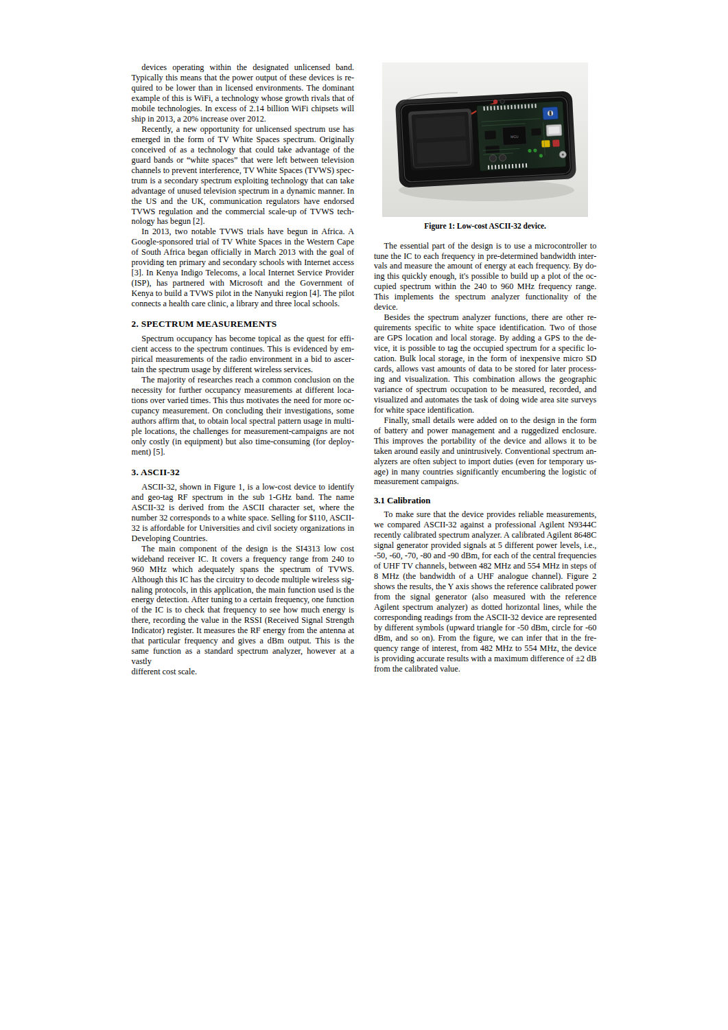devices operating within the designated unlicensed band. Typically this means that the power output of these devices is required to be lower than in licensed environments. The dominant example of this is WiFi, a technology whose growth rivals that of mobile technologies. In excess of 2.14 billion WiFi chipsets will ship in 2013, a 20% increase over 2012.
Recently, a new opportunity for unlicensed spectrum use has emerged in the form of TV White Spaces spectrum. Originally conceived of as a technology that could take advantage of the guard bands or “white spaces” that were left between television channels to prevent interference, TV White Spaces (TVWS) spectrum is a secondary spectrum exploiting technology that can take advantage of unused television spectrum in a dynamic manner. In the US and the UK, communication regulators have endorsed TVWS regulation and the commercial scale-up of TVWS technology has begun [2].
In 2013, two notable TVWS trials have begun in Africa. A Google-sponsored trial of TV White Spaces in the Western Cape of South Africa began officially in March 2013 with the goal of providing ten primary and secondary schools with Internet access [3]. In Kenya Indigo Telecoms, a local Internet Service Provider (ISP), has partnered with Microsoft and the Government of Kenya to build a TVWS pilot in the Nanyuki region [4]. The pilot connects a health care clinic, a library and three local schools.
2. SPECTRUM MEASUREMENTS
Spectrum occupancy has become topical as the quest for efficient access to the spectrum continues. This is evidenced by empirical measurements of the radio environment in a bid to ascertain the spectrum usage by different wireless services.
The majority of researches reach a common conclusion on the necessity for further occupancy measurements at different locations over varied times. This thus motivates the need for more occupancy measurement. On concluding their investigations, some authors affirm that, to obtain local spectral pattern usage in multiple locations, the challenges for measurement-campaigns are not only costly (in equipment) but also time-consuming (for deployment) [5].
3. ASCII-32
ASCII-32, shown in Figure 1, is a low-cost device to identify and geo-tag RF spectrum in the sub 1-GHz band. The name ASCII-32 is derived from the ASCII character set, where the number 32 corresponds to a white space. Selling for $110, ASCII-32 is affordable for Universities and civil society organizations in Developing Countries.
The main component of the design is the SI4313 low cost wideband receiver IC. It covers a frequency range from 240 to 960 MHz which adequately spans the spectrum of TVWS. Although this IC has the circuitry to decode multiple wireless signaling protocols, in this application, the main function used is the energy detection. After tuning to a certain frequency, one function of the IC is to check that frequency to see how much energy is there, recording the value in the RSSI (Received Signal Strength Indicator) register. It measures the RF energy from the antenna at that particular frequency and gives a dBm output. This is the same function as a standard spectrum analyzer, however at a vastly
different cost scale.
MCU
Figure 1: Low-cost ASCII-32 device.
The essential part of the design is to use a microcontroller to tune the IC to each frequency in pre-determined bandwidth intervals and measure the amount of energy at each frequency. By doing this quickly enough, it's possible to build up a plot of the occupied spectrum within the 240 to 960 MHz frequency range. This implements the spectrum analyzer functionality of the device.
Besides the spectrum analyzer functions, there are other requirements specific to white space identification. Two of those are GPS location and local storage. By adding a GPS to the device, it is possible to tag the occupied spectrum for a specific location. Bulk local storage, in the form of inexpensive micro SD cards, allows vast amounts of data to be stored for later processing and visualization. This combination allows the geographic variance of spectrum occupation to be measured, recorded, and visualized and automates the task of doing wide area site surveys for white space identification.
Finally, small details were added on to the design in the form of battery and power management and a ruggedized enclosure. This improves the portability of the device and allows it to be taken around easily and unintrusively. Conventional spectrum analyzers are often subject to import duties (even for temporary usage) in many countries significantly encumbering the logistic of measurement campaigns.
3.1 Calibration
To make sure that the device provides reliable measurements, we compared ASCII-32 against a professional Agilent N9344C recently calibrated spectrum analyzer. A calibrated Agilent 8648C signal generator provided signals at 5 different power levels, i.e., -50, -60, -70, -80 and -90 dBm, for each of the central frequencies of UHF TV channels, between 482 MHz and 554 MHz in steps of 8 MHz (the bandwidth of a UHF analogue channel). Figure 2 shows the results, the Y axis shows the reference calibrated power from the signal generator (also measured with the reference Agilent spectrum analyzer) as dotted horizontal lines, while the corresponding readings from the ASCII-32 device are represented by different symbols (upward triangle for -50 dBm, circle for -60 dBm, and so on). From the figure, we can infer that in the frequency range of interest, from 482 MHz to 554 MHz, the device is providing accurate results with a maximum difference of ±2 dB from the calibrated value.